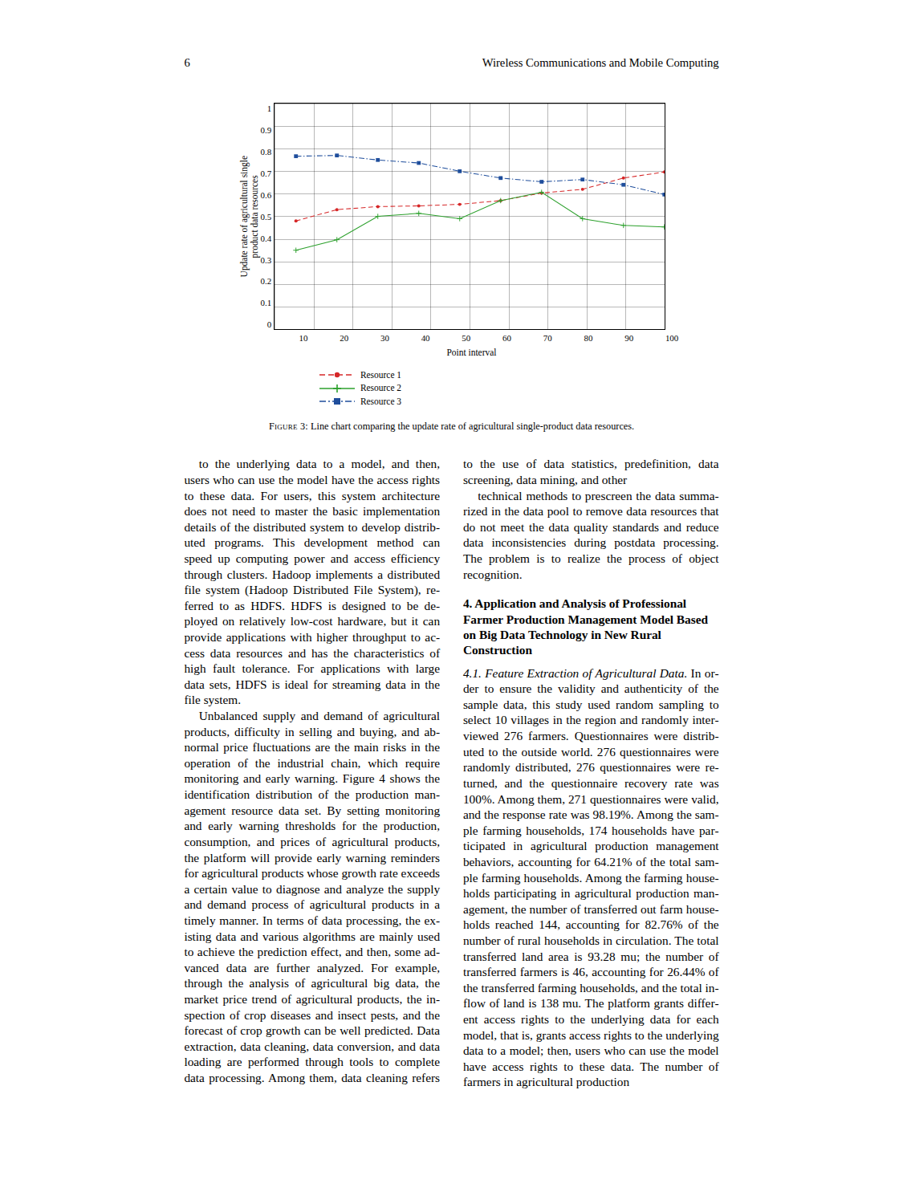6
Wireless Communications and Mobile Computing
Update rate of agricultural single
product data resources
1 0.9 0.8 0.7 0.6 0.5 0.4 0.3 0.2 0.1 0
10 20 30 40 50 60 70 80 90 100
Point interval
Resource 1
Resource 2
Resource 3
Figure 3: Line chart comparing the update rate of agricultural single-product data resources.
to the underlying data to a model, and then, users who can use the model have the access rights to these data. For users, this system architecture does not need to master the basic implementation details of the distributed system to develop distributed programs. This development method can speed up computing power and access efficiency through clusters. Hadoop implements a distributed file system (Hadoop Distributed File System), referred to as HDFS. HDFS is designed to be deployed on relatively low-cost hardware, but it can provide applications with higher throughput to access data resources and has the characteristics of high fault tolerance. For applications with large data sets, HDFS is ideal for streaming data in the file system.
Unbalanced supply and demand of agricultural products, difficulty in selling and buying, and abnormal price fluctuations are the main risks in the operation of the industrial chain, which require monitoring and early warning. Figure 4 shows the identification distribution of the production management resource data set. By setting monitoring and early warning thresholds for the production, consumption, and prices of agricultural products, the platform will provide early warning reminders for agricultural products whose growth rate exceeds a certain value to diagnose and analyze the supply and demand process of agricultural products in a timely manner. In terms of data processing, the existing data and various algorithms are mainly used to achieve the prediction effect, and then, some advanced data are further analyzed. For example, through the analysis of agricultural big data, the market price trend of agricultural products, the inspection of crop diseases and insect pests, and the forecast of crop growth can be well predicted. Data extraction, data cleaning, data conversion, and data loading are performed through tools to complete data processing. Among them, data cleaning refers to the use of data statistics, predefinition, data screening, data mining, and other
technical methods to prescreen the data summarized in the data pool to remove data resources that do not meet the data quality standards and reduce data inconsistencies during postdata processing. The problem is to realize the process of object recognition.
4. Application and Analysis of Professional Farmer Production Management Model Based on Big Data Technology in New Rural Construction
4.1. Feature Extraction of Agricultural Data. In order to ensure the validity and authenticity of the sample data, this study used random sampling to select 10 villages in the region and randomly interviewed 276 farmers. Questionnaires were distributed to the outside world. 276 questionnaires were randomly distributed, 276 questionnaires were returned, and the questionnaire recovery rate was 100%. Among them, 271 questionnaires were valid, and the response rate was 98.19%. Among the sample farming households, 174 households have participated in agricultural production management behaviors, accounting for 64.21% of the total sample farming households. Among the farming households participating in agricultural production management, the number of transferred out farm households reached 144, accounting for 82.76% of the number of rural households in circulation. The total transferred land area is 93.28 mu; the number of transferred farmers is 46, accounting for 26.44% of the transferred farming households, and the total inflow of land is 138 mu. The platform grants different access rights to the underlying data for each model, that is, grants access rights to the underlying data to a model; then, users who can use the model have access rights to these data. The number of farmers in agricultural production